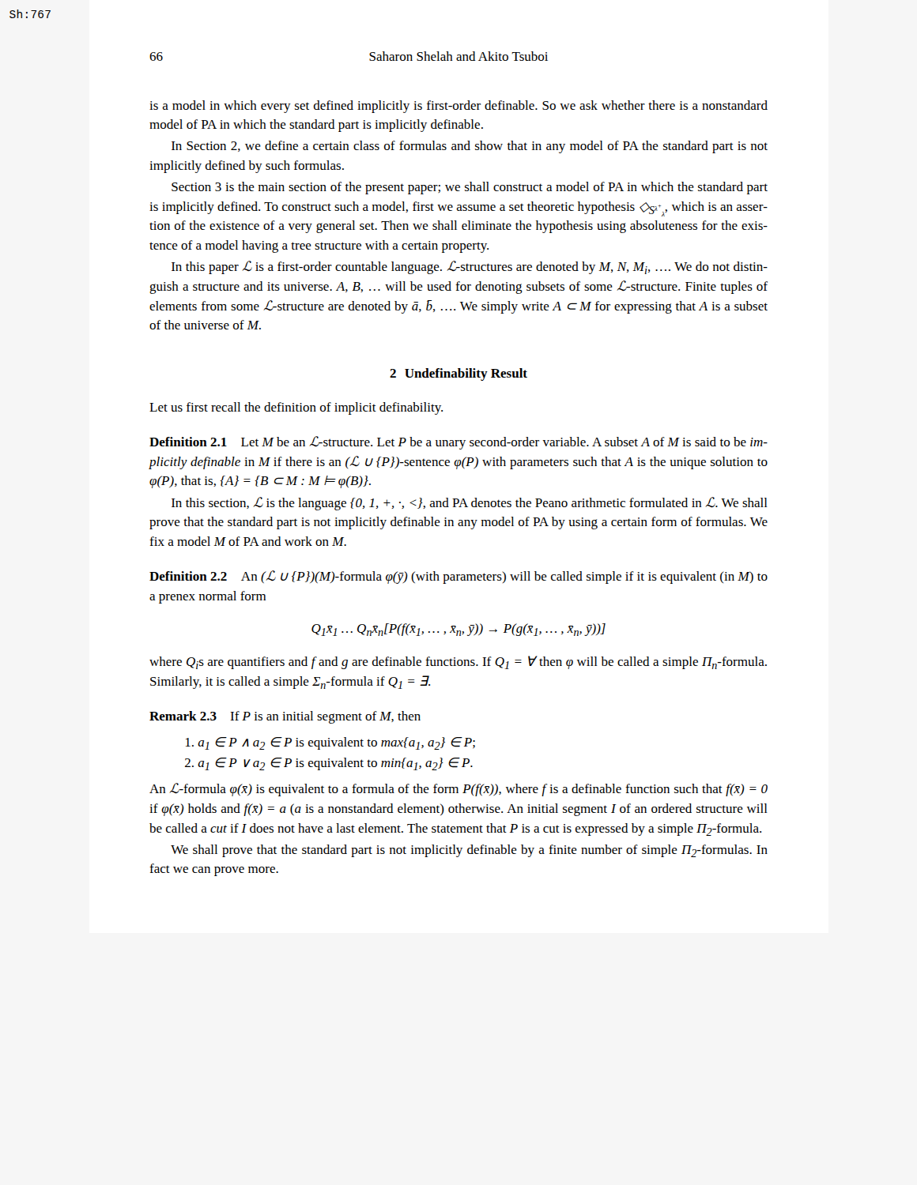Sh:767
66
Saharon Shelah and Akito Tsuboi
is a model in which every set defined implicitly is first-order definable. So we ask whether there is a nonstandard model of PA in which the standard part is implicitly definable.
In Section 2, we define a certain class of formulas and show that in any model of PA the standard part is not implicitly defined by such formulas.
Section 3 is the main section of the present paper; we shall construct a model of PA in which the standard part is implicitly defined. To construct such a model, first we assume a set theoretic hypothesis ◇Sλ+λ, which is an assertion of the existence of a very general set. Then we shall eliminate the hypothesis using absoluteness for the existence of a model having a tree structure with a certain property.
In this paper ℒ is a first-order countable language. ℒ-structures are denoted by M, N, Mi, …. We do not distinguish a structure and its universe. A, B, … will be used for denoting subsets of some ℒ-structure. Finite tuples of elements from some ℒ-structure are denoted by ā, b̄, …. We simply write A ⊂ M for expressing that A is a subset of the universe of M.
2 Undefinability Result
Let us first recall the definition of implicit definability.
Definition 2.1 Let M be an ℒ-structure. Let P be a unary second-order variable. A subset A of M is said to be implicitly definable in M if there is an (ℒ ∪ {P})-sentence φ(P) with parameters such that A is the unique solution to φ(P), that is, {A} = {B ⊂ M : M ⊨ φ(B)}.
In this section, ℒ is the language {0, 1, +, ·, <}, and PA denotes the Peano arithmetic formulated in ℒ. We shall prove that the standard part is not implicitly definable in any model of PA by using a certain form of formulas. We fix a model M of PA and work on M.
Definition 2.2 An (ℒ ∪ {P})(M)-formula φ(ȳ) (with parameters) will be called simple if it is equivalent (in M) to a prenex normal form
Q1x̄1 … Qnx̄n[P(f(x̄1, … , x̄n, ȳ)) → P(g(x̄1, … , x̄n, ȳ))]
where Qis are quantifiers and f and g are definable functions. If Q1 = ∀ then φ will be called a simple Πn-formula. Similarly, it is called a simple Σn-formula if Q1 = ∃.
Remark 2.3 If P is an initial segment of M, then
a1 ∈ P ∧ a2 ∈ P is equivalent to max{a1, a2} ∈ P;
a1 ∈ P ∨ a2 ∈ P is equivalent to min{a1, a2} ∈ P.
An ℒ-formula φ(x̄) is equivalent to a formula of the form P(f(x̄)), where f is a definable function such that f(x̄) = 0 if φ(x̄) holds and f(x̄) = a (a is a nonstandard element) otherwise. An initial segment I of an ordered structure will be called a cut if I does not have a last element. The statement that P is a cut is expressed by a simple Π2-formula.
We shall prove that the standard part is not implicitly definable by a finite number of simple Π2-formulas. In fact we can prove more.